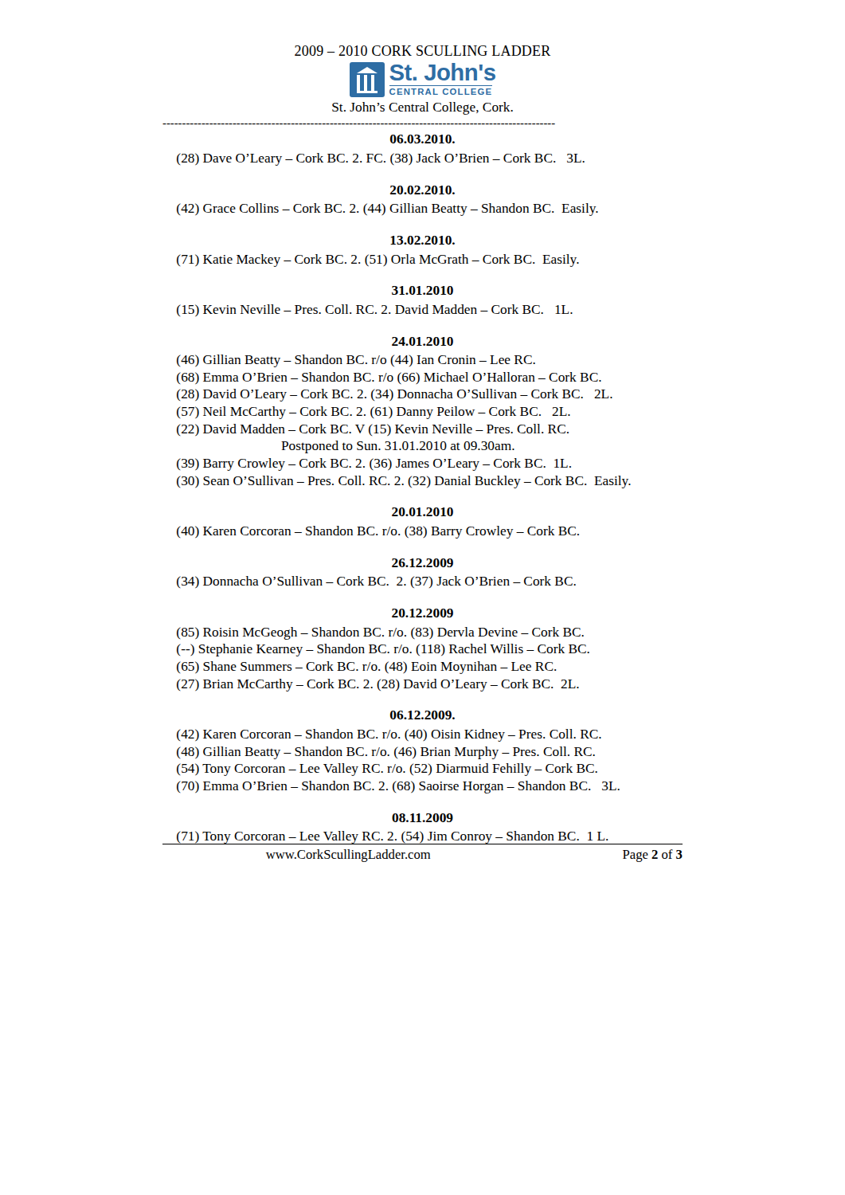2009 – 2010 CORK SCULLING LADDER
St. John's
CENTRAL COLLEGE
St. John’s Central College, Cork.
-----------------------------------------------------------------------------------------------------
06.03.2010.
(28) Dave O’Leary – Cork BC. 2. FC. (38) Jack O’Brien – Cork BC. 3L.
20.02.2010.
(42) Grace Collins – Cork BC. 2. (44) Gillian Beatty – Shandon BC. Easily.
13.02.2010.
(71) Katie Mackey – Cork BC. 2. (51) Orla McGrath – Cork BC. Easily.
31.01.2010
(15) Kevin Neville – Pres. Coll. RC. 2. David Madden – Cork BC. 1L.
24.01.2010
(46) Gillian Beatty – Shandon BC. r/o (44) Ian Cronin – Lee RC.
(68) Emma O’Brien – Shandon BC. r/o (66) Michael O’Halloran – Cork BC.
(28) David O’Leary – Cork BC. 2. (34) Donnacha O’Sullivan – Cork BC. 2L.
(57) Neil McCarthy – Cork BC. 2. (61) Danny Peilow – Cork BC. 2L.
(22) David Madden – Cork BC. V (15) Kevin Neville – Pres. Coll. RC.
Postponed to Sun. 31.01.2010 at 09.30am.
(39) Barry Crowley – Cork BC. 2. (36) James O’Leary – Cork BC. 1L.
(30) Sean O’Sullivan – Pres. Coll. RC. 2. (32) Danial Buckley – Cork BC. Easily.
20.01.2010
(40) Karen Corcoran – Shandon BC. r/o. (38) Barry Crowley – Cork BC.
26.12.2009
(34) Donnacha O’Sullivan – Cork BC. 2. (37) Jack O’Brien – Cork BC.
20.12.2009
(85) Roisin McGeogh – Shandon BC. r/o. (83) Dervla Devine – Cork BC.
(--) Stephanie Kearney – Shandon BC. r/o. (118) Rachel Willis – Cork BC.
(65) Shane Summers – Cork BC. r/o. (48) Eoin Moynihan – Lee RC.
(27) Brian McCarthy – Cork BC. 2. (28) David O’Leary – Cork BC. 2L.
06.12.2009.
(42) Karen Corcoran – Shandon BC. r/o. (40) Oisin Kidney – Pres. Coll. RC.
(48) Gillian Beatty – Shandon BC. r/o. (46) Brian Murphy – Pres. Coll. RC.
(54) Tony Corcoran – Lee Valley RC. r/o. (52) Diarmuid Fehilly – Cork BC.
(70) Emma O’Brien – Shandon BC. 2. (68) Saoirse Horgan – Shandon BC. 3L.
08.11.2009
(71) Tony Corcoran – Lee Valley RC. 2. (54) Jim Conroy – Shandon BC. 1 L.
www.CorkScullingLadder.com
Page 2 of 3